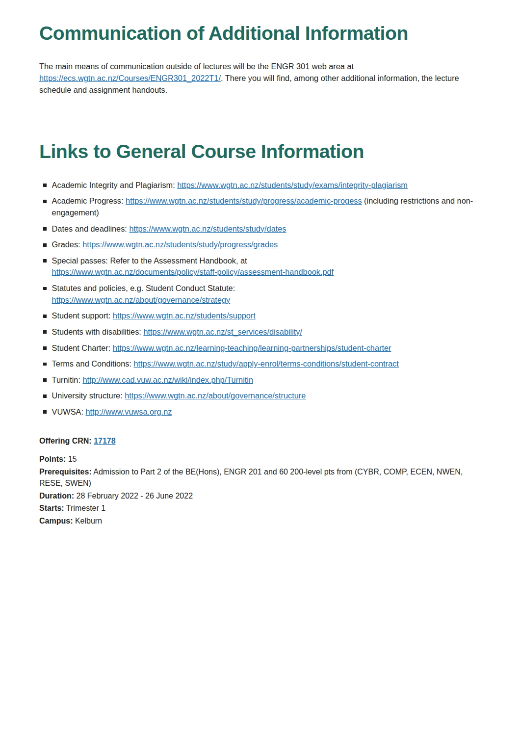Communication of Additional Information
The main means of communication outside of lectures will be the ENGR 301 web area at https://ecs.wgtn.ac.nz/Courses/ENGR301_2022T1/. There you will find, among other additional information, the lecture schedule and assignment handouts.
Links to General Course Information
Academic Integrity and Plagiarism: https://www.wgtn.ac.nz/students/study/exams/integrity-plagiarism
Academic Progress: https://www.wgtn.ac.nz/students/study/progress/academic-progess (including restrictions and non-engagement)
Dates and deadlines: https://www.wgtn.ac.nz/students/study/dates
Grades: https://www.wgtn.ac.nz/students/study/progress/grades
Special passes: Refer to the Assessment Handbook, at
https://www.wgtn.ac.nz/documents/policy/staff-policy/assessment-handbook.pdf
Statutes and policies, e.g. Student Conduct Statute:
https://www.wgtn.ac.nz/about/governance/strategy
Student support: https://www.wgtn.ac.nz/students/support
Students with disabilities: https://www.wgtn.ac.nz/st_services/disability/
Student Charter: https://www.wgtn.ac.nz/learning-teaching/learning-partnerships/student-charter
Terms and Conditions: https://www.wgtn.ac.nz/study/apply-enrol/terms-conditions/student-contract
Turnitin: http://www.cad.vuw.ac.nz/wiki/index.php/Turnitin
University structure: https://www.wgtn.ac.nz/about/governance/structure
VUWSA: http://www.vuwsa.org.nz
Offering CRN: 17178
Points: 15
Prerequisites: Admission to Part 2 of the BE(Hons), ENGR 201 and 60 200-level pts from (CYBR, COMP, ECEN, NWEN, RESE, SWEN)
Duration: 28 February 2022 - 26 June 2022
Starts: Trimester 1
Campus: Kelburn